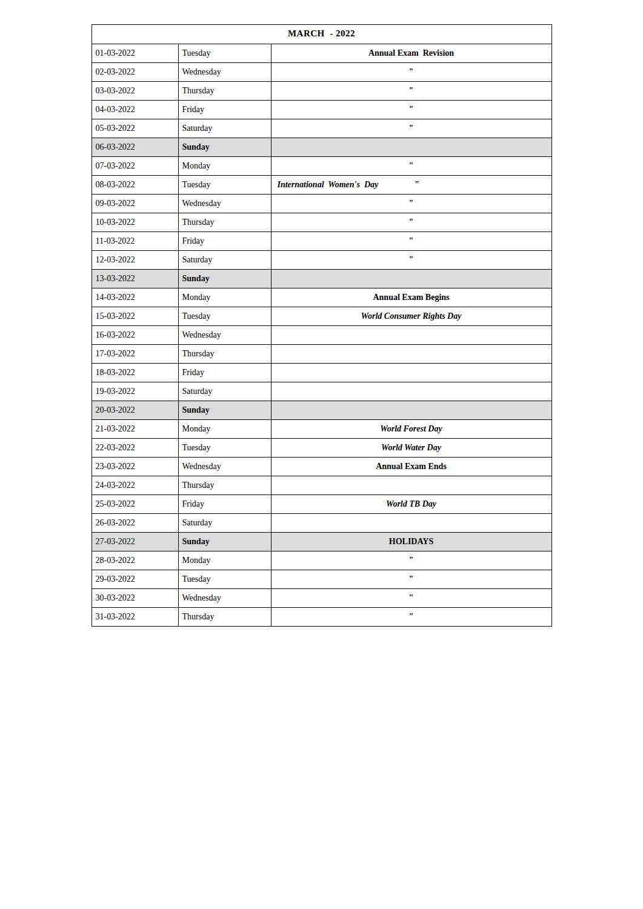MARCH - 2022
| 01-03-2022 | Tuesday | Annual Exam Revision |
| 02-03-2022 | Wednesday | " |
| 03-03-2022 | Thursday | " |
| 04-03-2022 | Friday | " |
| 05-03-2022 | Saturday | " |
| 06-03-2022 | Sunday | |
| 07-03-2022 | Monday | " |
| 08-03-2022 | Tuesday | International Women's Day " |
| 09-03-2022 | Wednesday | " |
| 10-03-2022 | Thursday | " |
| 11-03-2022 | Friday | " |
| 12-03-2022 | Saturday | " |
| 13-03-2022 | Sunday | |
| 14-03-2022 | Monday | Annual Exam Begins |
| 15-03-2022 | Tuesday | World Consumer Rights Day |
| 16-03-2022 | Wednesday | |
| 17-03-2022 | Thursday | |
| 18-03-2022 | Friday | |
| 19-03-2022 | Saturday | |
| 20-03-2022 | Sunday | |
| 21-03-2022 | Monday | World Forest Day |
| 22-03-2022 | Tuesday | World Water Day |
| 23-03-2022 | Wednesday | Annual Exam Ends |
| 24-03-2022 | Thursday | |
| 25-03-2022 | Friday | World TB Day |
| 26-03-2022 | Saturday | |
| 27-03-2022 | Sunday | HOLIDAYS |
| 28-03-2022 | Monday | " |
| 29-03-2022 | Tuesday | " |
| 30-03-2022 | Wednesday | " |
| 31-03-2022 | Thursday | " |